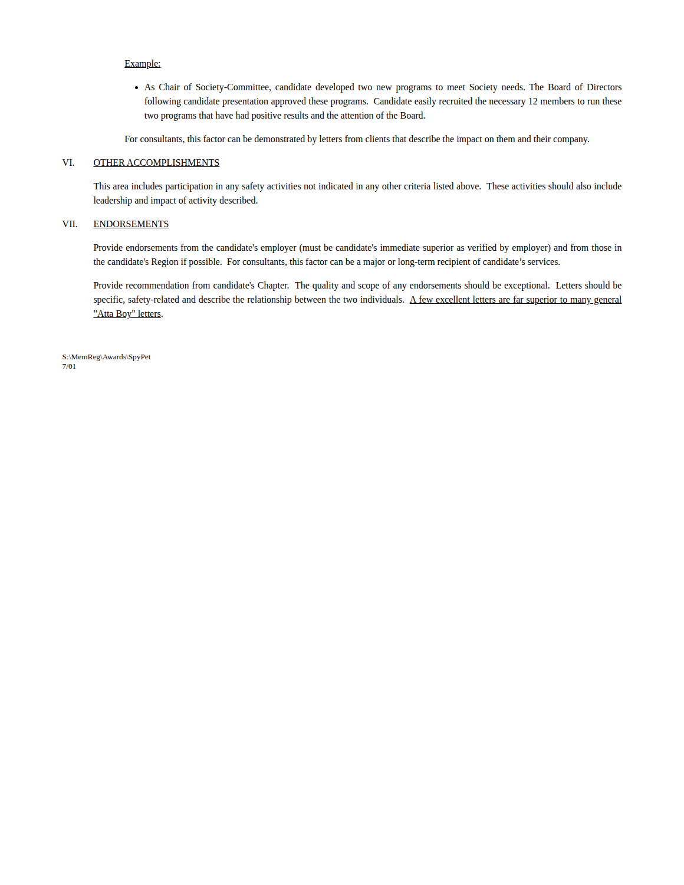Example:
As Chair of Society-Committee, candidate developed two new programs to meet Society needs. The Board of Directors following candidate presentation approved these programs. Candidate easily recruited the necessary 12 members to run these two programs that have had positive results and the attention of the Board.
For consultants, this factor can be demonstrated by letters from clients that describe the impact on them and their company.
VI.
OTHER ACCOMPLISHMENTS
This area includes participation in any safety activities not indicated in any other criteria listed above. These activities should also include leadership and impact of activity described.
VII.
ENDORSEMENTS
Provide endorsements from the candidate's employer (must be candidate's immediate superior as verified by employer) and from those in the candidate's Region if possible. For consultants, this factor can be a major or long-term recipient of candidate’s services.
Provide recommendation from candidate's Chapter. The quality and scope of any endorsements should be exceptional. Letters should be specific, safety-related and describe the relationship between the two individuals. A few excellent letters are far superior to many general "Atta Boy" letters.
S:\MemReg\Awards\SpyPet
7/01